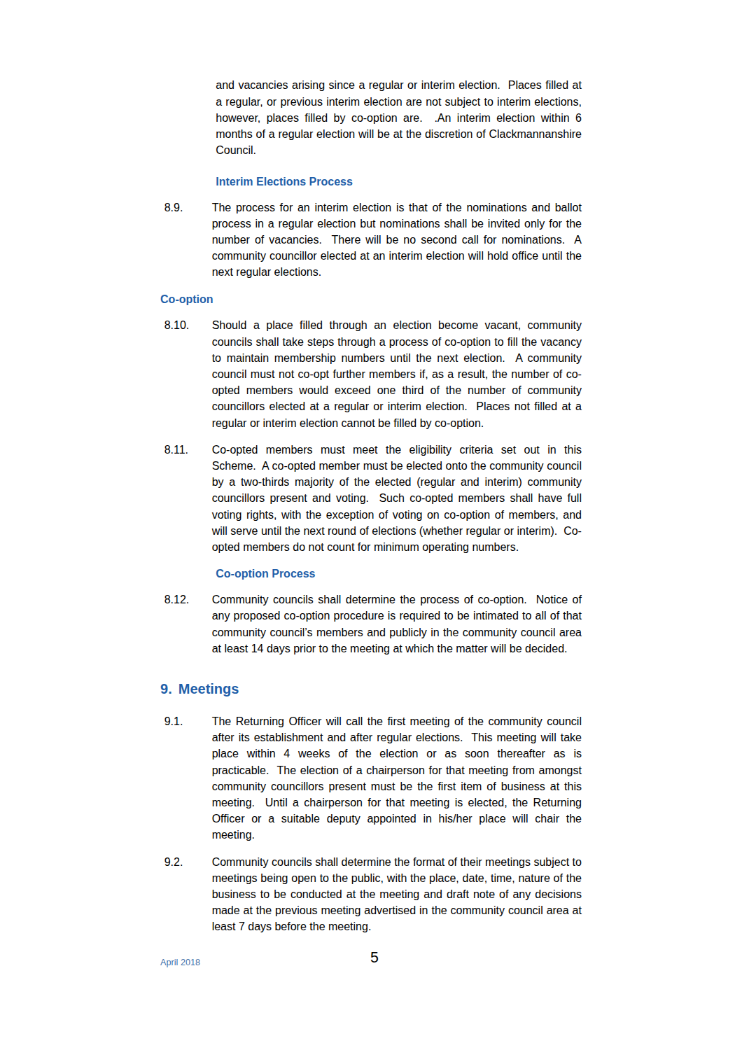and vacancies arising since a regular or interim election. Places filled at a regular, or previous interim election are not subject to interim elections, however, places filled by co-option are. .An interim election within 6 months of a regular election will be at the discretion of Clackmannanshire Council.
Interim Elections Process
8.9.
The process for an interim election is that of the nominations and ballot process in a regular election but nominations shall be invited only for the number of vacancies. There will be no second call for nominations. A community councillor elected at an interim election will hold office until the next regular elections.
Co-option
8.10.
Should a place filled through an election become vacant, community councils shall take steps through a process of co-option to fill the vacancy to maintain membership numbers until the next election. A community council must not co-opt further members if, as a result, the number of co-opted members would exceed one third of the number of community councillors elected at a regular or interim election. Places not filled at a regular or interim election cannot be filled by co-option.
8.11.
Co-opted members must meet the eligibility criteria set out in this Scheme. A co-opted member must be elected onto the community council by a two-thirds majority of the elected (regular and interim) community councillors present and voting. Such co-opted members shall have full voting rights, with the exception of voting on co-option of members, and will serve until the next round of elections (whether regular or interim). Co-opted members do not count for minimum operating numbers.
Co-option Process
8.12.
Community councils shall determine the process of co-option. Notice of any proposed co-option procedure is required to be intimated to all of that community council’s members and publicly in the community council area at least 14 days prior to the meeting at which the matter will be decided.
9. Meetings
9.1.
The Returning Officer will call the first meeting of the community council after its establishment and after regular elections. This meeting will take place within 4 weeks of the election or as soon thereafter as is practicable. The election of a chairperson for that meeting from amongst community councillors present must be the first item of business at this meeting. Until a chairperson for that meeting is elected, the Returning Officer or a suitable deputy appointed in his/her place will chair the meeting.
9.2.
Community councils shall determine the format of their meetings subject to meetings being open to the public, with the place, date, time, nature of the business to be conducted at the meeting and draft note of any decisions made at the previous meeting advertised in the community council area at least 7 days before the meeting.
April 2018
5